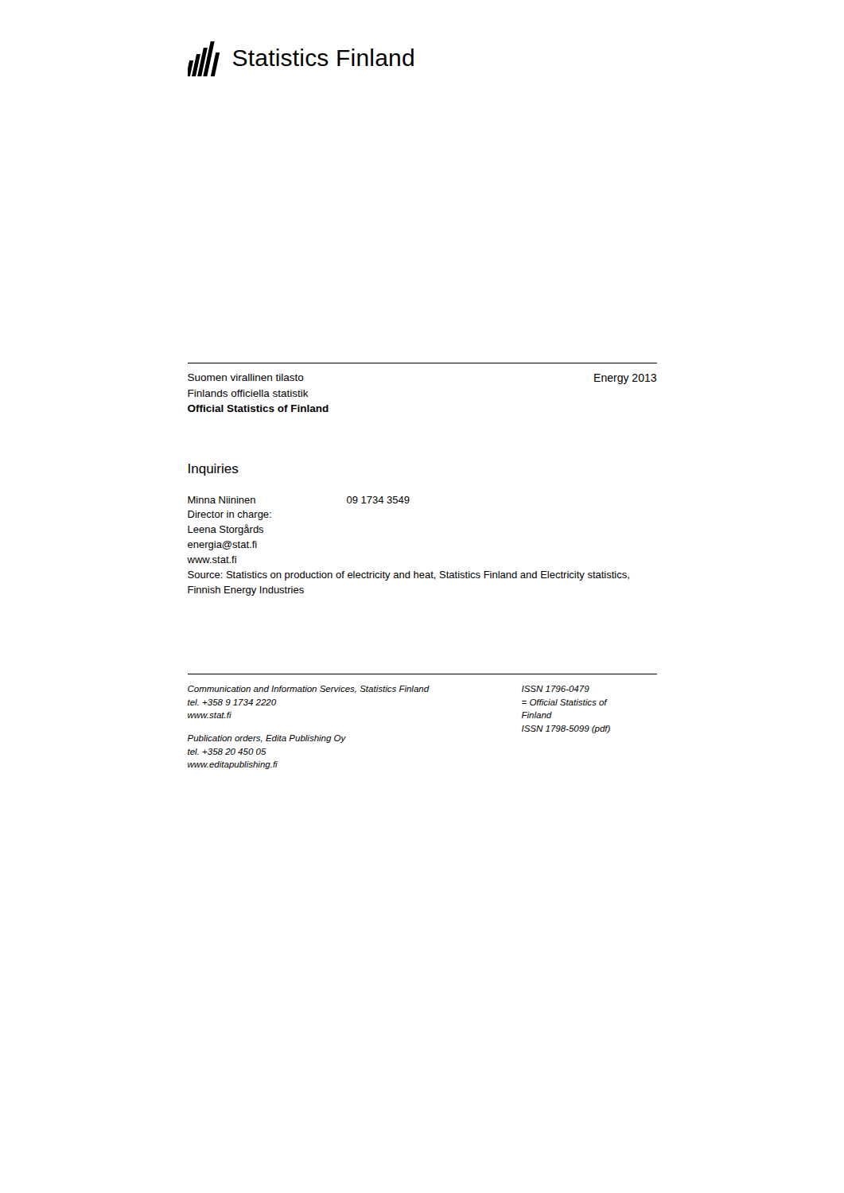Statistics Finland
Suomen virallinen tilasto
Finlands officiella statistik
Official Statistics of Finland
Energy 2013
Inquiries
| Minna Niininen | 09 1734 3549 |
Director in charge:
Leena Storgårds
energia@stat.fi
www.stat.fi
Source: Statistics on production of electricity and heat, Statistics Finland and Electricity statistics, Finnish Energy Industries
Communication and Information Services, Statistics Finland
tel. +358 9 1734 2220
www.stat.fi
Publication orders, Edita Publishing Oy
tel. +358 20 450 05
www.editapublishing.fi
ISSN 1796-0479
= Official Statistics of
Finland
ISSN 1798-5099 (pdf)